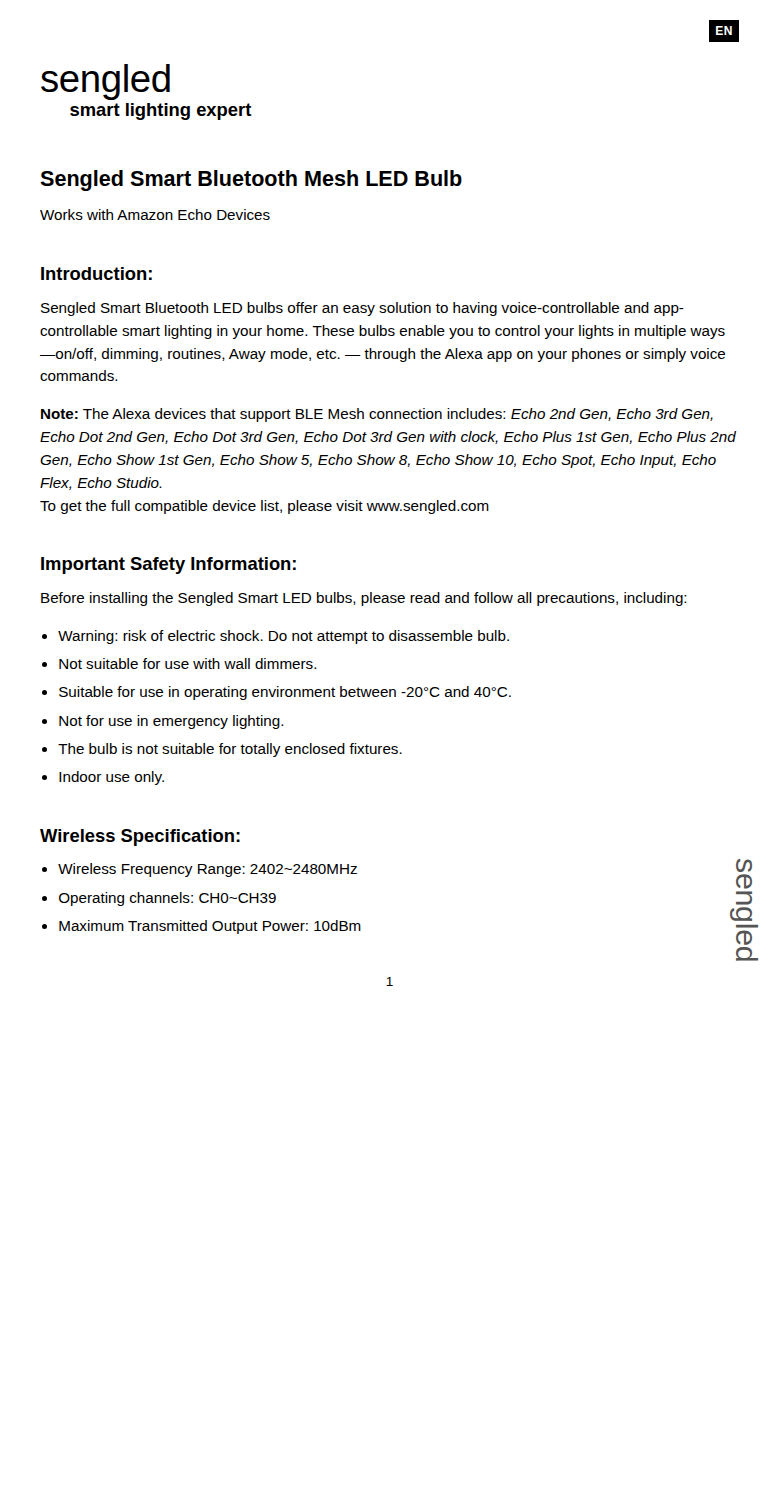EN
sengled
smart lighting expert
Sengled Smart Bluetooth Mesh LED Bulb
Works with Amazon Echo Devices
Introduction:
Sengled Smart Bluetooth LED bulbs offer an easy solution to having voice-controllable and app-controllable smart lighting in your home. These bulbs enable you to control your lights in multiple ways—on/off, dimming, routines, Away mode, etc. — through the Alexa app on your phones or simply voice commands.
Note: The Alexa devices that support BLE Mesh connection includes: Echo 2nd Gen, Echo 3rd Gen, Echo Dot 2nd Gen, Echo Dot 3rd Gen, Echo Dot 3rd Gen with clock, Echo Plus 1st Gen, Echo Plus 2nd Gen, Echo Show 1st Gen, Echo Show 5, Echo Show 8, Echo Show 10, Echo Spot, Echo Input, Echo Flex, Echo Studio.
To get the full compatible device list, please visit www.sengled.com
Important Safety Information:
Before installing the Sengled Smart LED bulbs, please read and follow all precautions, including:
Warning: risk of electric shock. Do not attempt to disassemble bulb.
Not suitable for use with wall dimmers.
Suitable for use in operating environment between -20°C and 40°C.
Not for use in emergency lighting.
The bulb is not suitable for totally enclosed fixtures.
Indoor use only.
Wireless Specification:
Wireless Frequency Range: 2402~2480MHz
Operating channels: CH0~CH39
Maximum Transmitted Output Power: 10dBm
sengled
1